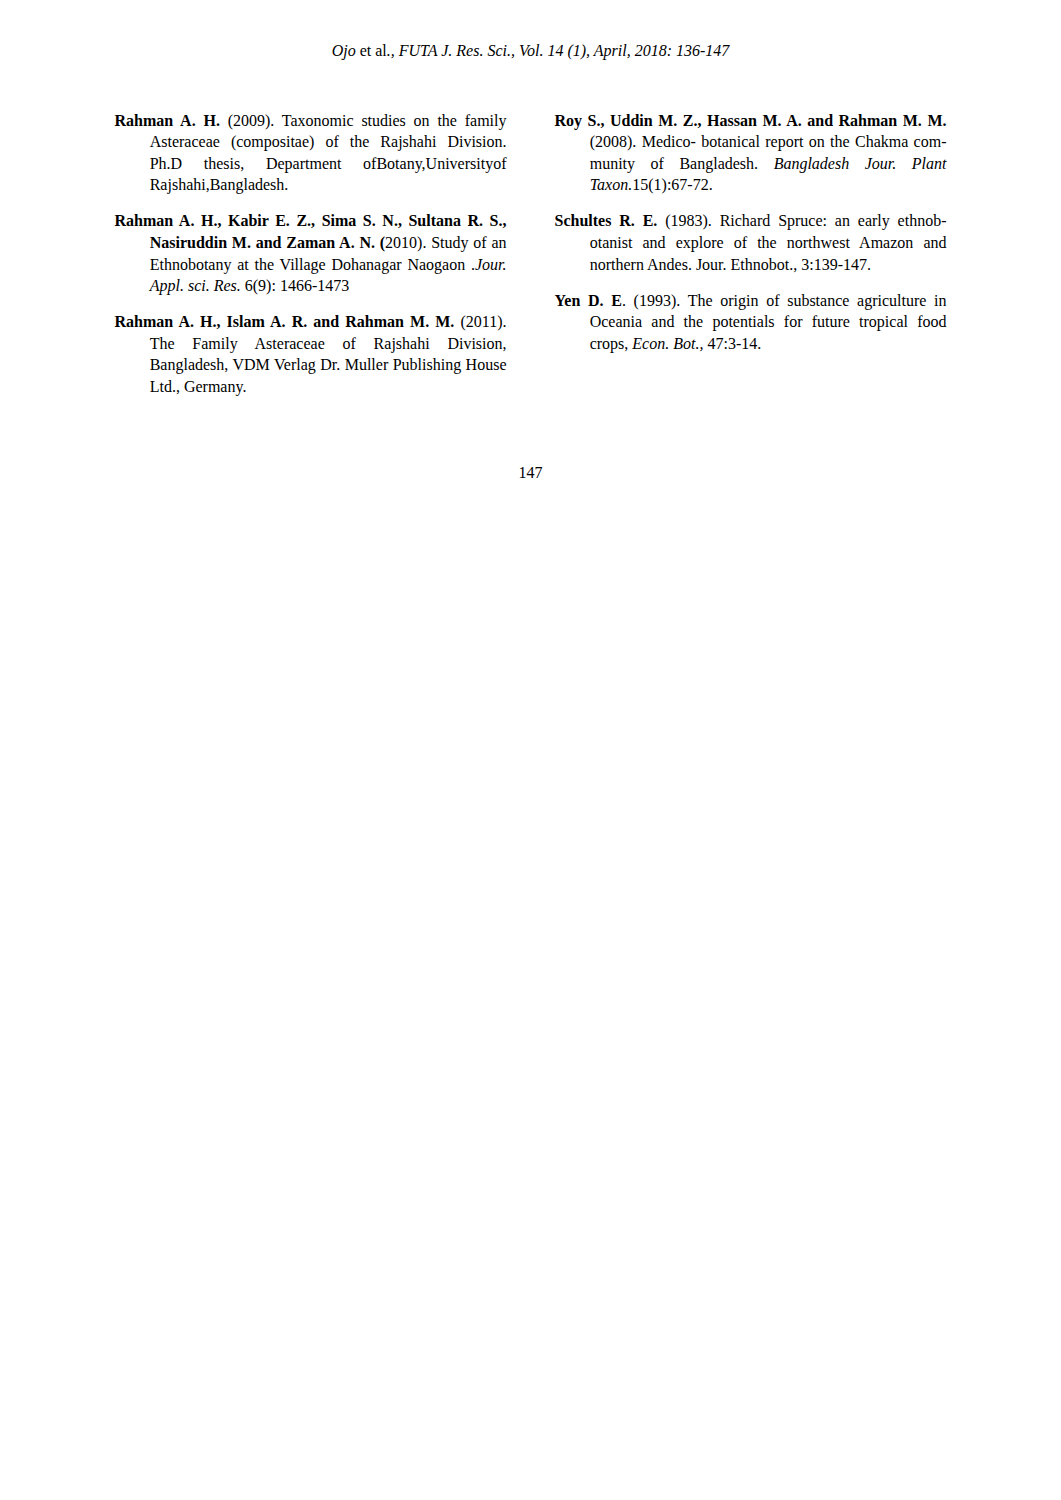Ojo et al., FUTA J. Res. Sci., Vol. 14 (1), April, 2018: 136-147
Rahman A. H. (2009). Taxonomic studies on the family Asteraceae (compositae) of the Rajshahi Division. Ph.D thesis, Department ofBotany,Universityof Rajshahi,Bangladesh.
Rahman A. H., Kabir E. Z., Sima S. N., Sultana R. S., Nasiruddin M. and Zaman A. N. (2010). Study of an Ethnobotany at the Village Dohanagar Naogaon .Jour. Appl. sci. Res. 6(9): 1466-1473
Rahman A. H., Islam A. R. and Rahman M. M. (2011). The Family Asteraceae of Rajshahi Division, Bangladesh, VDM Verlag Dr. Muller Publishing House Ltd., Germany.
Roy S., Uddin M. Z., Hassan M. A. and Rahman M. M. (2008). Medico- botanical report on the Chakma community of Bangladesh. Bangladesh Jour. Plant Taxon. 15(1):67-72.
Schultes R. E. (1983). Richard Spruce: an early ethnobotanist and explore of the northwest Amazon and northern Andes. Jour. Ethnobot., 3:139-147.
Yen D. E. (1993). The origin of substance agriculture in Oceania and the potentials for future tropical food crops, Econ. Bot., 47:3-14.
147